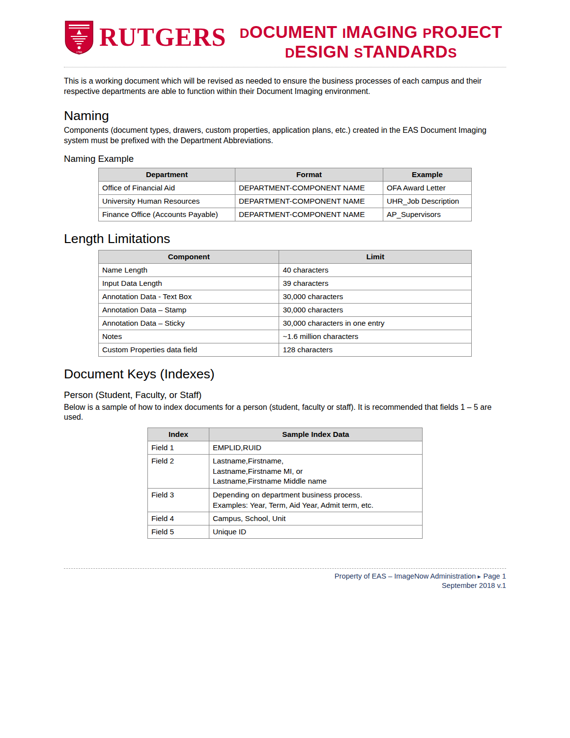1766
RUTGERS
DOCUMENT IMAGING PROJECT
DESIGN STANDARDS
This is a working document which will be revised as needed to ensure the business processes of each campus and their respective departments are able to function within their Document Imaging environment.
Naming
Components (document types, drawers, custom properties, application plans, etc.) created in the EAS Document Imaging system must be prefixed with the Department Abbreviations.
Naming Example
| Department | Format | Example |
| --- | --- | --- |
| Office of Financial Aid | DEPARTMENT-COMPONENT NAME | OFA Award Letter |
| University Human Resources | DEPARTMENT-COMPONENT NAME | UHR_Job Description |
| Finance Office (Accounts Payable) | DEPARTMENT-COMPONENT NAME | AP_Supervisors |
Length Limitations
| Component | Limit |
| --- | --- |
| Name Length | 40 characters |
| Input Data Length | 39 characters |
| Annotation Data - Text Box | 30,000 characters |
| Annotation Data – Stamp | 30,000 characters |
| Annotation Data – Sticky | 30,000 characters in one entry |
| Notes | ~1.6 million characters |
| Custom Properties data field | 128 characters |
Document Keys (Indexes)
Person (Student, Faculty, or Staff)
Below is a sample of how to index documents for a person (student, faculty or staff). It is recommended that fields 1 – 5 are used.
| Index | Sample Index Data |
| --- | --- |
| Field 1 | EMPLID,RUID |
| Field 2 | Lastname,Firstname, Lastname,Firstname MI, or Lastname,Firstname Middle name |
| Field 3 | Depending on department business process. Examples: Year, Term, Aid Year, Admit term, etc. |
| Field 4 | Campus, School, Unit |
| Field 5 | Unique ID |
Property of EAS – ImageNow Administration ▸ Page 1 September 2018 v.1